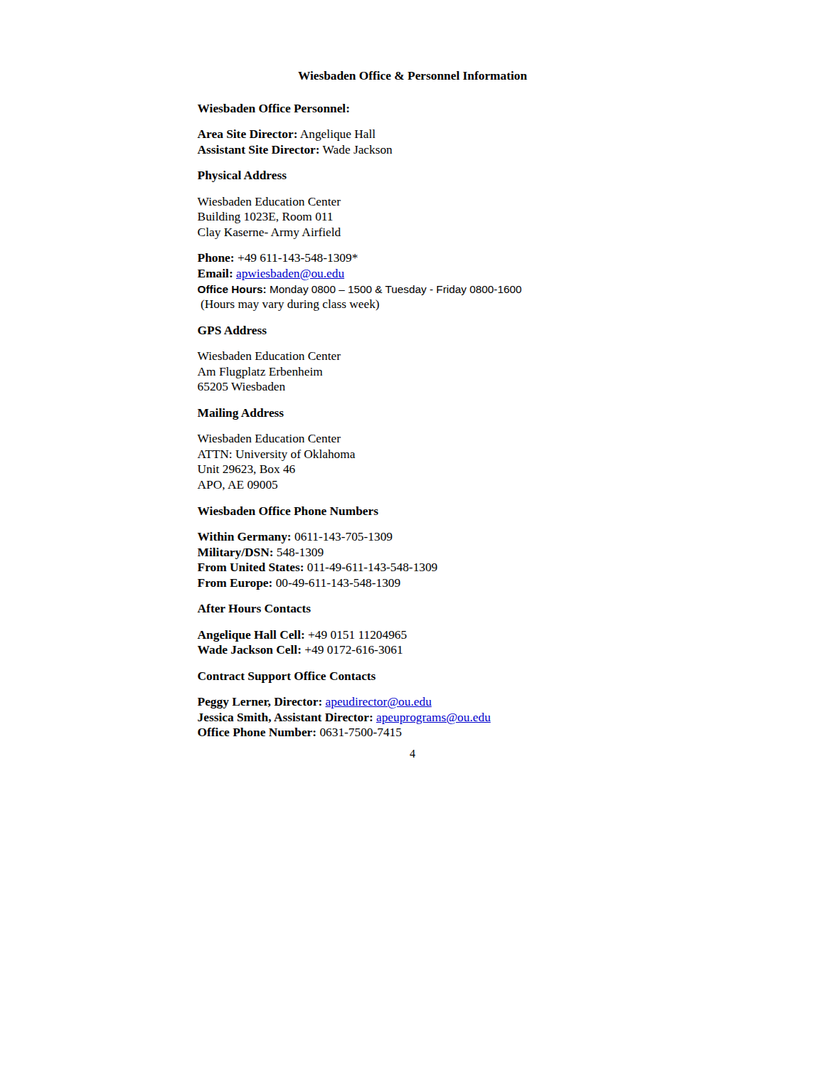Wiesbaden Office & Personnel Information
Wiesbaden Office Personnel:
Area Site Director: Angelique Hall
Assistant Site Director: Wade Jackson
Physical Address
Wiesbaden Education Center
Building 1023E, Room 011
Clay Kaserne- Army Airfield
Phone: +49 611-143-548-1309*
Email: apwiesbaden@ou.edu
Office Hours: Monday 0800 – 1500 & Tuesday - Friday 0800-1600
(Hours may vary during class week)
GPS Address
Wiesbaden Education Center
Am Flugplatz Erbenheim
65205 Wiesbaden
Mailing Address
Wiesbaden Education Center
ATTN: University of Oklahoma
Unit 29623, Box 46
APO, AE 09005
Wiesbaden Office Phone Numbers
Within Germany: 0611-143-705-1309
Military/DSN: 548-1309
From United States: 011-49-611-143-548-1309
From Europe: 00-49-611-143-548-1309
After Hours Contacts
Angelique Hall Cell: +49 0151 11204965
Wade Jackson Cell: +49 0172-616-3061
Contract Support Office Contacts
Peggy Lerner, Director: apeudirector@ou.edu
Jessica Smith, Assistant Director: apeuprograms@ou.edu
Office Phone Number: 0631-7500-7415
4